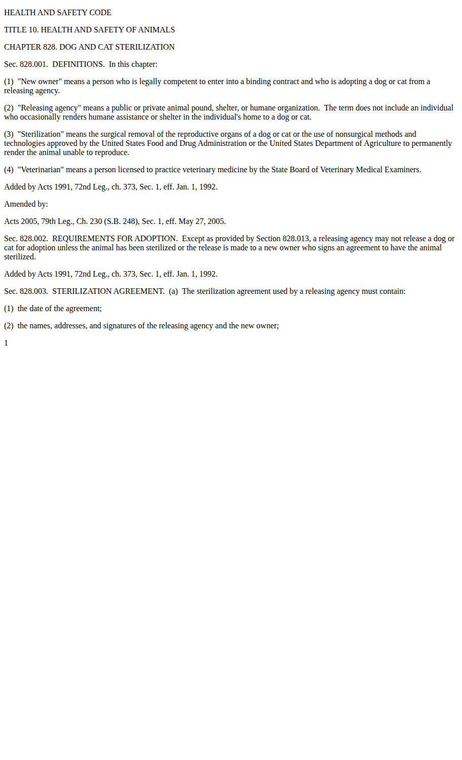HEALTH AND SAFETY CODE
TITLE 10. HEALTH AND SAFETY OF ANIMALS
CHAPTER 828. DOG AND CAT STERILIZATION
Sec. 828.001. DEFINITIONS. In this chapter:
(1) "New owner" means a person who is legally competent to enter into a binding contract and who is adopting a dog or cat from a releasing agency.
(2) "Releasing agency" means a public or private animal pound, shelter, or humane organization. The term does not include an individual who occasionally renders humane assistance or shelter in the individual's home to a dog or cat.
(3) "Sterilization" means the surgical removal of the reproductive organs of a dog or cat or the use of nonsurgical methods and technologies approved by the United States Food and Drug Administration or the United States Department of Agriculture to permanently render the animal unable to reproduce.
(4) "Veterinarian" means a person licensed to practice veterinary medicine by the State Board of Veterinary Medical Examiners.
Added by Acts 1991, 72nd Leg., ch. 373, Sec. 1, eff. Jan. 1, 1992.
Amended by:
Acts 2005, 79th Leg., Ch. 230 (S.B. 248), Sec. 1, eff. May 27, 2005.
Sec. 828.002. REQUIREMENTS FOR ADOPTION. Except as provided by Section 828.013, a releasing agency may not release a dog or cat for adoption unless the animal has been sterilized or the release is made to a new owner who signs an agreement to have the animal sterilized.
Added by Acts 1991, 72nd Leg., ch. 373, Sec. 1, eff. Jan. 1, 1992.
Sec. 828.003. STERILIZATION AGREEMENT. (a) The sterilization agreement used by a releasing agency must contain:
(1) the date of the agreement;
(2) the names, addresses, and signatures of the releasing agency and the new owner;
1